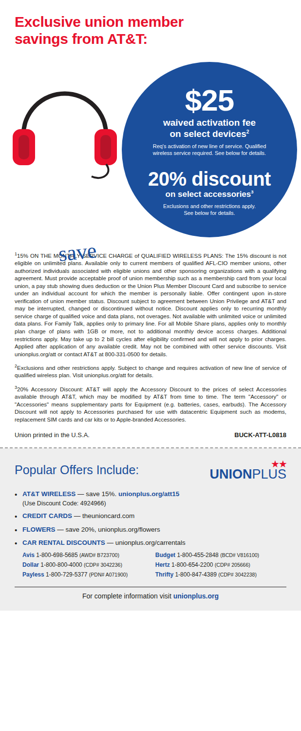Exclusive union member
savings from AT&T:
$25
waived activation fee
on select devices2
Req's activation of new line of service. Qualified
wireless service required. See below for details.
20% discount
on select accessories3
Exclusions and other restrictions apply.
See below for details.
save
115% ON THE MONTHLY SERVICE CHARGE of QUALIFIED WIRELESS PLANS: The 15% discount is not eligible on unlimited plans. Available only to current members of qualified AFL-CIO member unions, other authorized individuals associated with eligible unions and other sponsoring organizations with a qualifying agreement. Must provide acceptable proof of union membership such as a membership card from your local union, a pay stub showing dues deduction or the Union Plus Member Discount Card and subscribe to service under an individual account for which the member is personally liable. Offer contingent upon in-store verification of union member status. Discount subject to agreement between Union Privilege and AT&T and may be interrupted, changed or discontinued without notice. Discount applies only to recurring monthly service charge of qualified voice and data plans, not overages. Not available with unlimited voice or unlimited data plans. For Family Talk, applies only to primary line. For all Mobile Share plans, applies only to monthly plan charge of plans with 1GB or more, not to additional monthly device access charges. Additional restrictions apply. May take up to 2 bill cycles after eligibility confirmed and will not apply to prior charges. Applied after application of any available credit. May not be combined with other service discounts. Visit unionplus.org/att or contact AT&T at 800-331-0500 for details.
2 Exclusions and other restrictions apply. Subject to change and requires activation of new line of service of qualified wireless plan. Visit unionplus.org/att for details.
320% Accessory Discount: AT&T will apply the Accessory Discount to the prices of select Accessories available through AT&T, which may be modified by AT&T from time to time. The term "Accessory" or "Accessories" means supplementary parts for Equipment (e.g. batteries, cases, earbuds). The Accessory Discount will not apply to Accessories purchased for use with datacentric Equipment such as modems, replacement SIM cards and car kits or to Apple-branded Accessories.
Union printed in the U.S.A. BUCK-ATT-L0818
Popular Offers Include:
★★ UNION PLUS
AT&T WIRELESS — save 15%. unionplus.org/att15 (Use Discount Code: 4924966)
CREDIT CARDS — theunioncard.com
FLOWERS — save 20%, unionplus.org/flowers
CAR RENTAL DISCOUNTS — unionplus.org/carrentals
| Avis 1-800-698-5685 (AWD# B723700) | Budget 1-800-455-2848 (BCD# V816100) |
| Dollar 1-800-800-4000 (CDP# 3042236) | Hertz 1-800-654-2200 (CDP# 205666) |
| Payless 1-800-729-5377 (PDN# A071900) | Thrifty 1-800-847-4389 (CDP# 3042238) |
For complete information visit unionplus.org